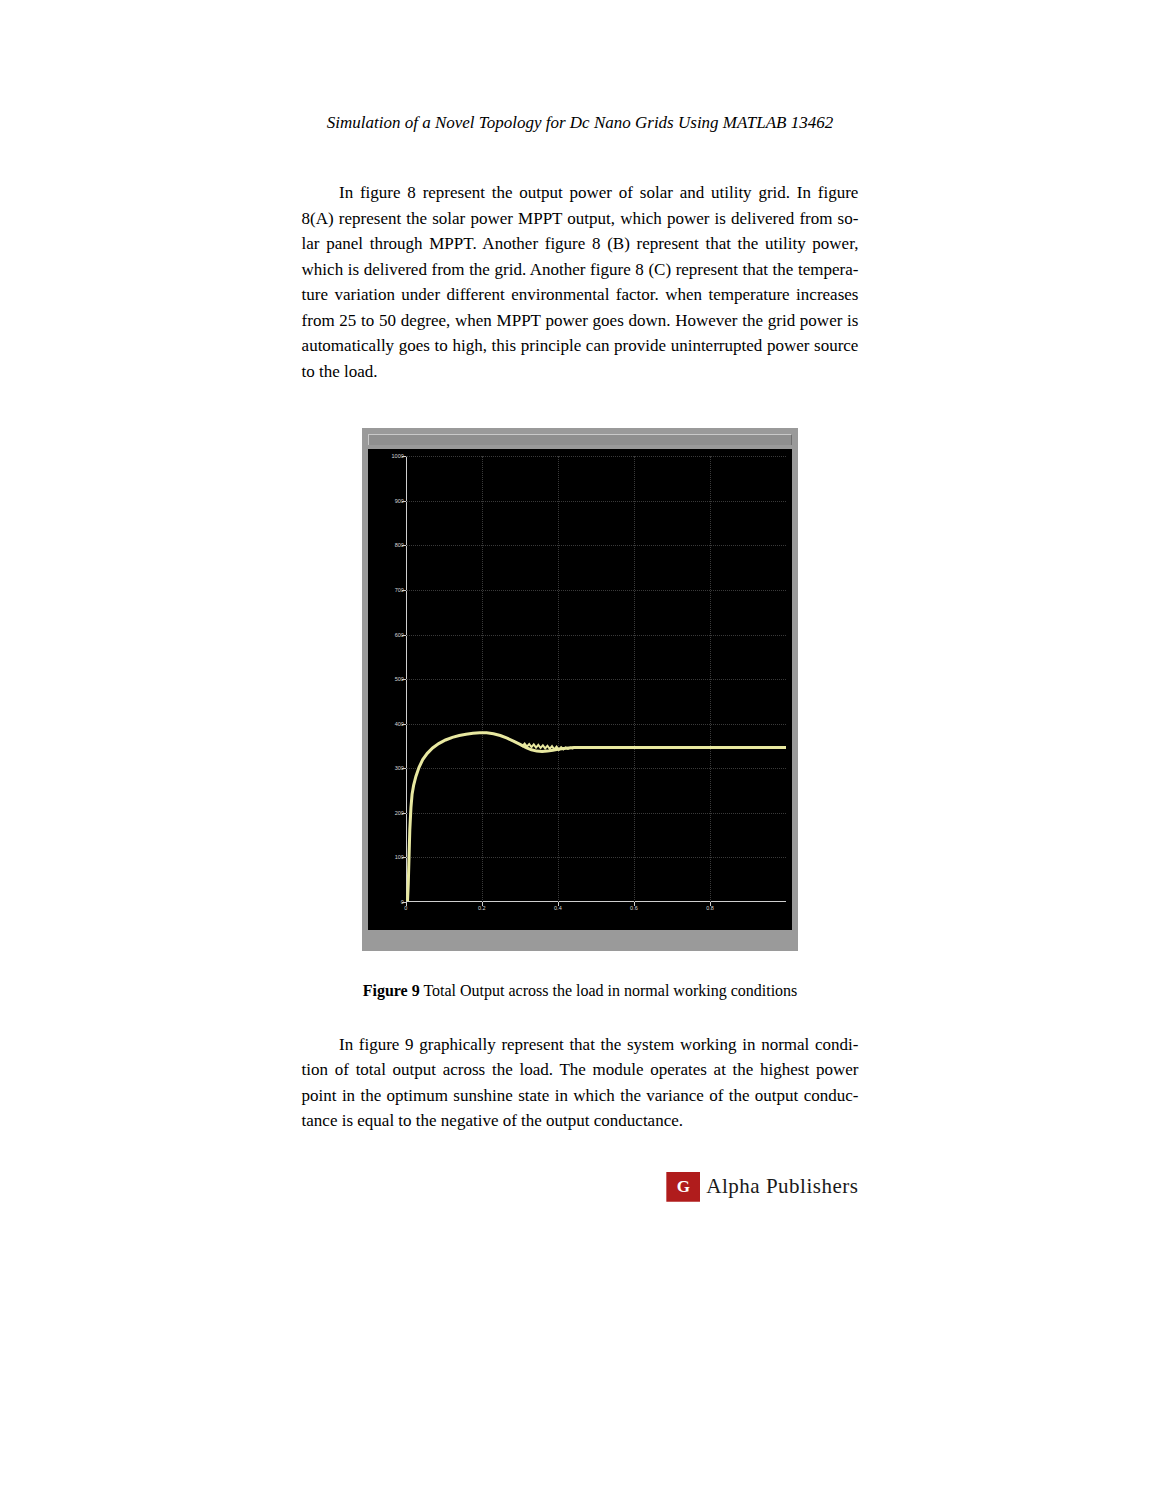Simulation of a Novel Topology for Dc Nano Grids Using MATLAB 13462
In figure 8 represent the output power of solar and utility grid. In figure 8(A) represent the solar power MPPT output, which power is delivered from solar panel through MPPT. Another figure 8 (B) represent that the utility power, which is delivered from the grid. Another figure 8 (C) represent that the temperature variation under different environmental factor. when temperature increases from 25 to 50 degree, when MPPT power goes down. However the grid power is automatically goes to high, this principle can provide uninterrupted power source to the load.
1000
900
800
700
600
500
400
300
200
100
0
0
0.2
0.4
0.6
0.8
Figure 9 Total Output across the load in normal working conditions
In figure 9 graphically represent that the system working in normal condition of total output across the load. The module operates at the highest power point in the optimum sunshine state in which the variance of the output conductance is equal to the negative of the output conductance.
G
Alpha Publishers